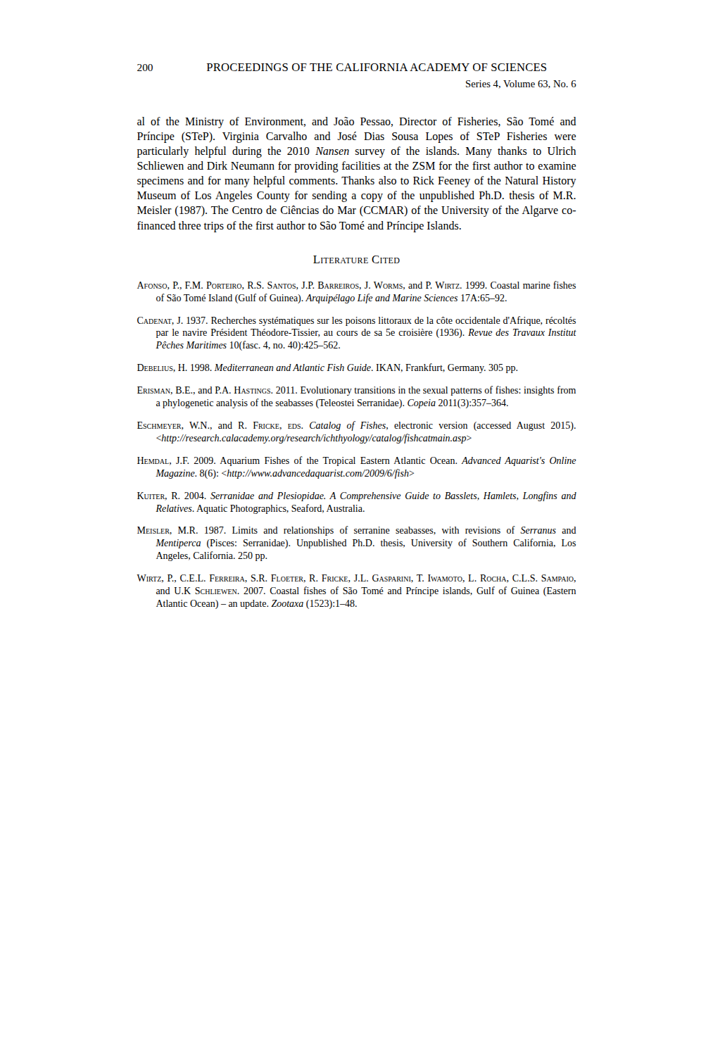200
PROCEEDINGS OF THE CALIFORNIA ACADEMY OF SCIENCES
Series 4, Volume 63, No. 6
al of the Ministry of Environment, and João Pessao, Director of Fisheries, São Tomé and Príncipe (STeP). Virginia Carvalho and José Dias Sousa Lopes of STeP Fisheries were particularly helpful during the 2010 Nansen survey of the islands. Many thanks to Ulrich Schliewen and Dirk Neumann for providing facilities at the ZSM for the first author to examine specimens and for many helpful comments. Thanks also to Rick Feeney of the Natural History Museum of Los Angeles County for sending a copy of the unpublished Ph.D. thesis of M.R. Meisler (1987). The Centro de Ciências do Mar (CCMAR) of the University of the Algarve co-financed three trips of the first author to São Tomé and Príncipe Islands.
Literature Cited
Afonso, P., F.M. Porteiro, R.S. Santos, J.P. Barreiros, J. Worms, and P. Wirtz. 1999. Coastal marine fishes of São Tomé Island (Gulf of Guinea). Arquipélago Life and Marine Sciences 17A:65–92.
Cadenat, J. 1937. Recherches systématiques sur les poisons littoraux de la côte occidentale d'Afrique, récoltés par le navire Président Théodore-Tissier, au cours de sa 5e croisière (1936). Revue des Travaux Institut Pêches Maritimes 10(fasc. 4, no. 40):425–562.
Debelius, H. 1998. Mediterranean and Atlantic Fish Guide. IKAN, Frankfurt, Germany. 305 pp.
Erisman, B.E., and P.A. Hastings. 2011. Evolutionary transitions in the sexual patterns of fishes: insights from a phylogenetic analysis of the seabasses (Teleostei Serranidae). Copeia 2011(3):357–364.
Eschmeyer, W.N., and R. Fricke, eds. Catalog of Fishes, electronic version (accessed August 2015). <http://research.calacademy.org/research/ichthyology/catalog/fishcatmain.asp>
Hemdal, J.F. 2009. Aquarium Fishes of the Tropical Eastern Atlantic Ocean. Advanced Aquarist's Online Magazine. 8(6): <http://www.advancedaquarist.com/2009/6/fish>
Kuiter, R. 2004. Serranidae and Plesiopidae. A Comprehensive Guide to Basslets, Hamlets, Longfins and Relatives. Aquatic Photographics, Seaford, Australia.
Meisler, M.R. 1987. Limits and relationships of serranine seabasses, with revisions of Serranus and Mentiperca (Pisces: Serranidae). Unpublished Ph.D. thesis, University of Southern California, Los Angeles, California. 250 pp.
Wirtz, P., C.E.L. Ferreira, S.R. Floeter, R. Fricke, J.L. Gasparini, T. Iwamoto, L. Rocha, C.L.S. Sampaio, and U.K Schliewen. 2007. Coastal fishes of São Tomé and Príncipe islands, Gulf of Guinea (Eastern Atlantic Ocean) – an update. Zootaxa (1523):1–48.